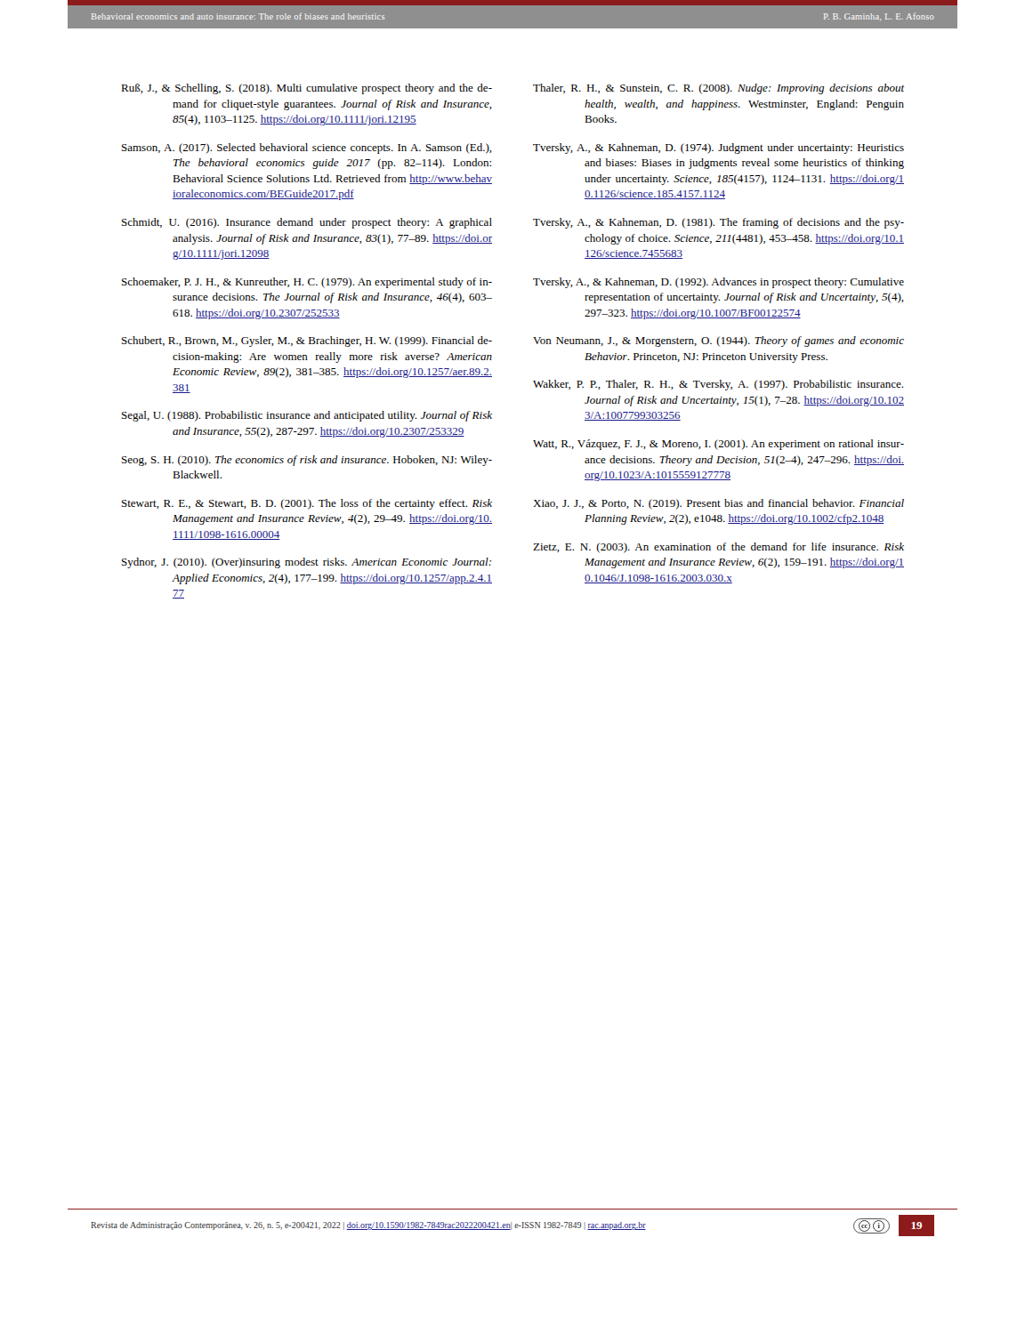Behavioral economics and auto insurance: The role of biases and heuristics
P. B. Gaminha, L. E. Afonso
Ruß, J., & Schelling, S. (2018). Multi cumulative prospect theory and the demand for cliquet-style guarantees. Journal of Risk and Insurance, 85(4), 1103–1125. https://doi.org/10.1111/jori.12195
Samson, A. (2017). Selected behavioral science concepts. In A. Samson (Ed.), The behavioral economics guide 2017 (pp. 82–114). London: Behavioral Science Solutions Ltd. Retrieved from http://www.behavioraleconomics.com/BEGuide2017.pdf
Schmidt, U. (2016). Insurance demand under prospect theory: A graphical analysis. Journal of Risk and Insurance, 83(1), 77–89. https://doi.org/10.1111/jori.12098
Schoemaker, P. J. H., & Kunreuther, H. C. (1979). An experimental study of insurance decisions. The Journal of Risk and Insurance, 46(4), 603–618. https://doi.org/10.2307/252533
Schubert, R., Brown, M., Gysler, M., & Brachinger, H. W. (1999). Financial decision-making: Are women really more risk averse? American Economic Review, 89(2), 381–385. https://doi.org/10.1257/aer.89.2.381
Segal, U. (1988). Probabilistic insurance and anticipated utility. Journal of Risk and Insurance, 55(2), 287-297. https://doi.org/10.2307/253329
Seog, S. H. (2010). The economics of risk and insurance. Hoboken, NJ: Wiley-Blackwell.
Stewart, R. E., & Stewart, B. D. (2001). The loss of the certainty effect. Risk Management and Insurance Review, 4(2), 29–49. https://doi.org/10.1111/1098-1616.00004
Sydnor, J. (2010). (Over)insuring modest risks. American Economic Journal: Applied Economics, 2(4), 177–199. https://doi.org/10.1257/app.2.4.177
Thaler, R. H., & Sunstein, C. R. (2008). Nudge: Improving decisions about health, wealth, and happiness. Westminster, England: Penguin Books.
Tversky, A., & Kahneman, D. (1974). Judgment under uncertainty: Heuristics and biases: Biases in judgments reveal some heuristics of thinking under uncertainty. Science, 185(4157), 1124–1131. https://doi.org/10.1126/science.185.4157.1124
Tversky, A., & Kahneman, D. (1981). The framing of decisions and the psychology of choice. Science, 211(4481), 453–458. https://doi.org/10.1126/science.7455683
Tversky, A., & Kahneman, D. (1992). Advances in prospect theory: Cumulative representation of uncertainty. Journal of Risk and Uncertainty, 5(4), 297–323. https://doi.org/10.1007/BF00122574
Von Neumann, J., & Morgenstern, O. (1944). Theory of games and economic Behavior. Princeton, NJ: Princeton University Press.
Wakker, P. P., Thaler, R. H., & Tversky, A. (1997). Probabilistic insurance. Journal of Risk and Uncertainty, 15(1), 7–28. https://doi.org/10.1023/A:1007799303256
Watt, R., Vázquez, F. J., & Moreno, I. (2001). An experiment on rational insurance decisions. Theory and Decision, 51(2–4), 247–296. https://doi.org/10.1023/A:1015559127778
Xiao, J. J., & Porto, N. (2019). Present bias and financial behavior. Financial Planning Review, 2(2), e1048. https://doi.org/10.1002/cfp2.1048
Zietz, E. N. (2003). An examination of the demand for life insurance. Risk Management and Insurance Review, 6(2), 159–191. https://doi.org/10.1046/J.1098-1616.2003.030.x
Revista de Administração Contemporânea, v. 26, n. 5, e-200421, 2022 | doi.org/10.1590/1982-7849rac2022200421.en| e-ISSN 1982-7849 | rac.anpad.org.br
cc i
19